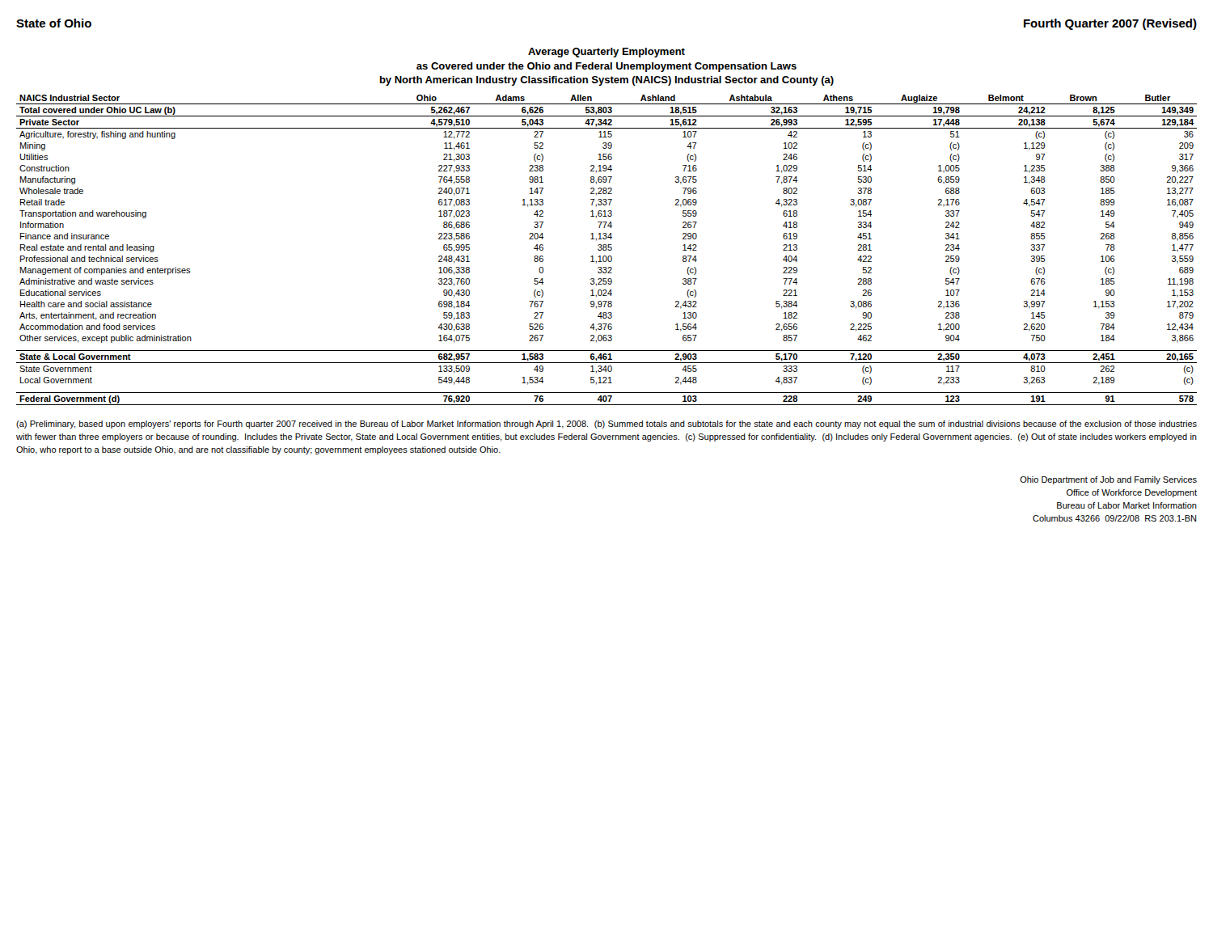State of Ohio
Fourth Quarter 2007 (Revised)
Average Quarterly Employment
as Covered under the Ohio and Federal Unemployment Compensation Laws
by North American Industry Classification System (NAICS) Industrial Sector and County (a)
| NAICS Industrial Sector | Ohio | Adams | Allen | Ashland | Ashtabula | Athens | Auglaize | Belmont | Brown | Butler |
| --- | --- | --- | --- | --- | --- | --- | --- | --- | --- | --- |
| Total covered under Ohio UC Law (b) | 5,262,467 | 6,626 | 53,803 | 18,515 | 32,163 | 19,715 | 19,798 | 24,212 | 8,125 | 149,349 |
| Private Sector | 4,579,510 | 5,043 | 47,342 | 15,612 | 26,993 | 12,595 | 17,448 | 20,138 | 5,674 | 129,184 |
| Agriculture, forestry, fishing and hunting | 12,772 | 27 | 115 | 107 | 42 | 13 | 51 | (c) | (c) | 36 |
| Mining | 11,461 | 52 | 39 | 47 | 102 | (c) | (c) | 1,129 | (c) | 209 |
| Utilities | 21,303 | (c) | 156 | (c) | 246 | (c) | (c) | 97 | (c) | 317 |
| Construction | 227,933 | 238 | 2,194 | 716 | 1,029 | 514 | 1,005 | 1,235 | 388 | 9,366 |
| Manufacturing | 764,558 | 981 | 8,697 | 3,675 | 7,874 | 530 | 6,859 | 1,348 | 850 | 20,227 |
| Wholesale trade | 240,071 | 147 | 2,282 | 796 | 802 | 378 | 688 | 603 | 185 | 13,277 |
| Retail trade | 617,083 | 1,133 | 7,337 | 2,069 | 4,323 | 3,087 | 2,176 | 4,547 | 899 | 16,087 |
| Transportation and warehousing | 187,023 | 42 | 1,613 | 559 | 618 | 154 | 337 | 547 | 149 | 7,405 |
| Information | 86,686 | 37 | 774 | 267 | 418 | 334 | 242 | 482 | 54 | 949 |
| Finance and insurance | 223,586 | 204 | 1,134 | 290 | 619 | 451 | 341 | 855 | 268 | 8,856 |
| Real estate and rental and leasing | 65,995 | 46 | 385 | 142 | 213 | 281 | 234 | 337 | 78 | 1,477 |
| Professional and technical services | 248,431 | 86 | 1,100 | 874 | 404 | 422 | 259 | 395 | 106 | 3,559 |
| Management of companies and enterprises | 106,338 | 0 | 332 | (c) | 229 | 52 | (c) | (c) | (c) | 689 |
| Administrative and waste services | 323,760 | 54 | 3,259 | 387 | 774 | 288 | 547 | 676 | 185 | 11,198 |
| Educational services | 90,430 | (c) | 1,024 | (c) | 221 | 26 | 107 | 214 | 90 | 1,153 |
| Health care and social assistance | 698,184 | 767 | 9,978 | 2,432 | 5,384 | 3,086 | 2,136 | 3,997 | 1,153 | 17,202 |
| Arts, entertainment, and recreation | 59,183 | 27 | 483 | 130 | 182 | 90 | 238 | 145 | 39 | 879 |
| Accommodation and food services | 430,638 | 526 | 4,376 | 1,564 | 2,656 | 2,225 | 1,200 | 2,620 | 784 | 12,434 |
| Other services, except public administration | 164,075 | 267 | 2,063 | 657 | 857 | 462 | 904 | 750 | 184 | 3,866 |
| State & Local Government | 682,957 | 1,583 | 6,461 | 2,903 | 5,170 | 7,120 | 2,350 | 4,073 | 2,451 | 20,165 |
| State Government | 133,509 | 49 | 1,340 | 455 | 333 | (c) | 117 | 810 | 262 | (c) |
| Local Government | 549,448 | 1,534 | 5,121 | 2,448 | 4,837 | (c) | 2,233 | 3,263 | 2,189 | (c) |
| Federal Government (d) | 76,920 | 76 | 407 | 103 | 228 | 249 | 123 | 191 | 91 | 578 |
(a) Preliminary, based upon employers' reports for Fourth quarter 2007 received in the Bureau of Labor Market Information through April 1, 2008. (b) Summed totals and subtotals for the state and each county may not equal the sum of industrial divisions because of the exclusion of those industries with fewer than three employers or because of rounding. Includes the Private Sector, State and Local Government entities, but excludes Federal Government agencies. (c) Suppressed for confidentiality. (d) Includes only Federal Government agencies. (e) Out of state includes workers employed in Ohio, who report to a base outside Ohio, and are not classifiable by county; government employees stationed outside Ohio.
Ohio Department of Job and Family Services
Office of Workforce Development
Bureau of Labor Market Information
Columbus 43266 09/22/08 RS 203.1-BN